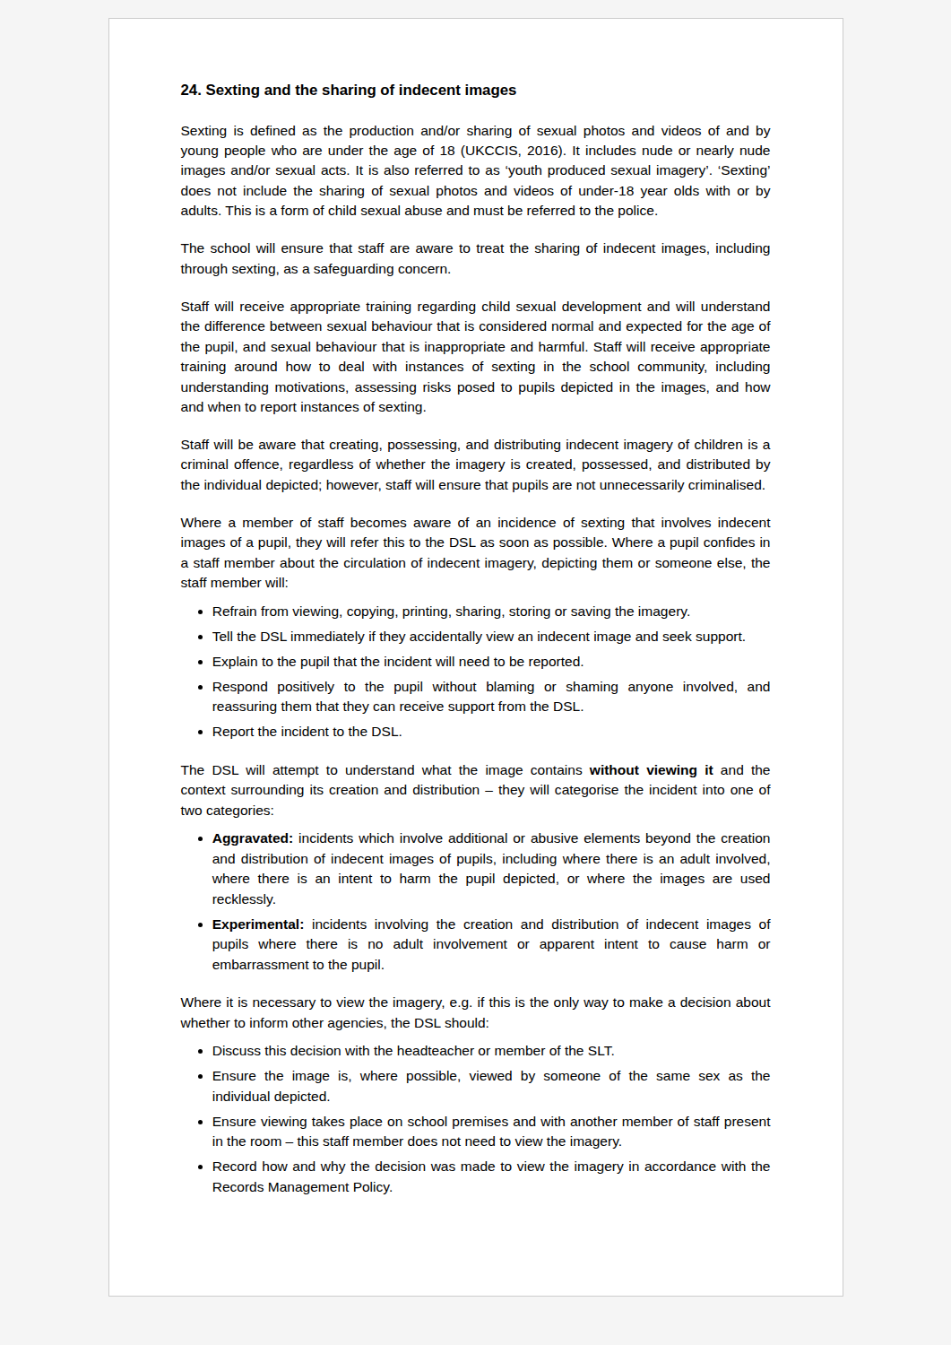24. Sexting and the sharing of indecent images
Sexting is defined as the production and/or sharing of sexual photos and videos of and by young people who are under the age of 18 (UKCCIS, 2016). It includes nude or nearly nude images and/or sexual acts. It is also referred to as ‘youth produced sexual imagery’. ‘Sexting’ does not include the sharing of sexual photos and videos of under-18 year olds with or by adults. This is a form of child sexual abuse and must be referred to the police.
The school will ensure that staff are aware to treat the sharing of indecent images, including through sexting, as a safeguarding concern.
Staff will receive appropriate training regarding child sexual development and will understand the difference between sexual behaviour that is considered normal and expected for the age of the pupil, and sexual behaviour that is inappropriate and harmful. Staff will receive appropriate training around how to deal with instances of sexting in the school community, including understanding motivations, assessing risks posed to pupils depicted in the images, and how and when to report instances of sexting.
Staff will be aware that creating, possessing, and distributing indecent imagery of children is a criminal offence, regardless of whether the imagery is created, possessed, and distributed by the individual depicted; however, staff will ensure that pupils are not unnecessarily criminalised.
Where a member of staff becomes aware of an incidence of sexting that involves indecent images of a pupil, they will refer this to the DSL as soon as possible. Where a pupil confides in a staff member about the circulation of indecent imagery, depicting them or someone else, the staff member will:
Refrain from viewing, copying, printing, sharing, storing or saving the imagery.
Tell the DSL immediately if they accidentally view an indecent image and seek support.
Explain to the pupil that the incident will need to be reported.
Respond positively to the pupil without blaming or shaming anyone involved, and reassuring them that they can receive support from the DSL.
Report the incident to the DSL.
The DSL will attempt to understand what the image contains without viewing it and the context surrounding its creation and distribution – they will categorise the incident into one of two categories:
Aggravated: incidents which involve additional or abusive elements beyond the creation and distribution of indecent images of pupils, including where there is an adult involved, where there is an intent to harm the pupil depicted, or where the images are used recklessly.
Experimental: incidents involving the creation and distribution of indecent images of pupils where there is no adult involvement or apparent intent to cause harm or embarrassment to the pupil.
Where it is necessary to view the imagery, e.g. if this is the only way to make a decision about whether to inform other agencies, the DSL should:
Discuss this decision with the headteacher or member of the SLT.
Ensure the image is, where possible, viewed by someone of the same sex as the individual depicted.
Ensure viewing takes place on school premises and with another member of staff present in the room – this staff member does not need to view the imagery.
Record how and why the decision was made to view the imagery in accordance with the Records Management Policy.